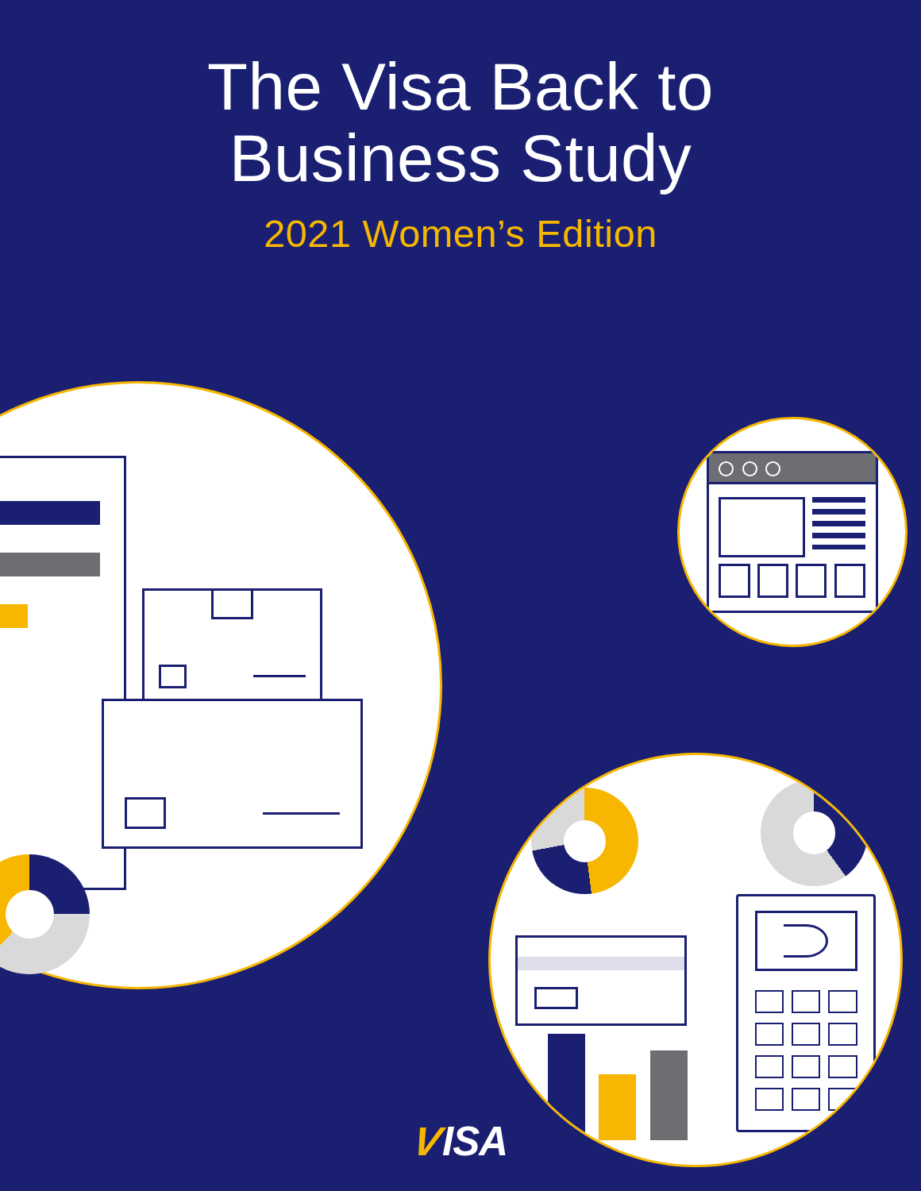The Visa Back to
Business Study
2021 Women’s Edition
VISA